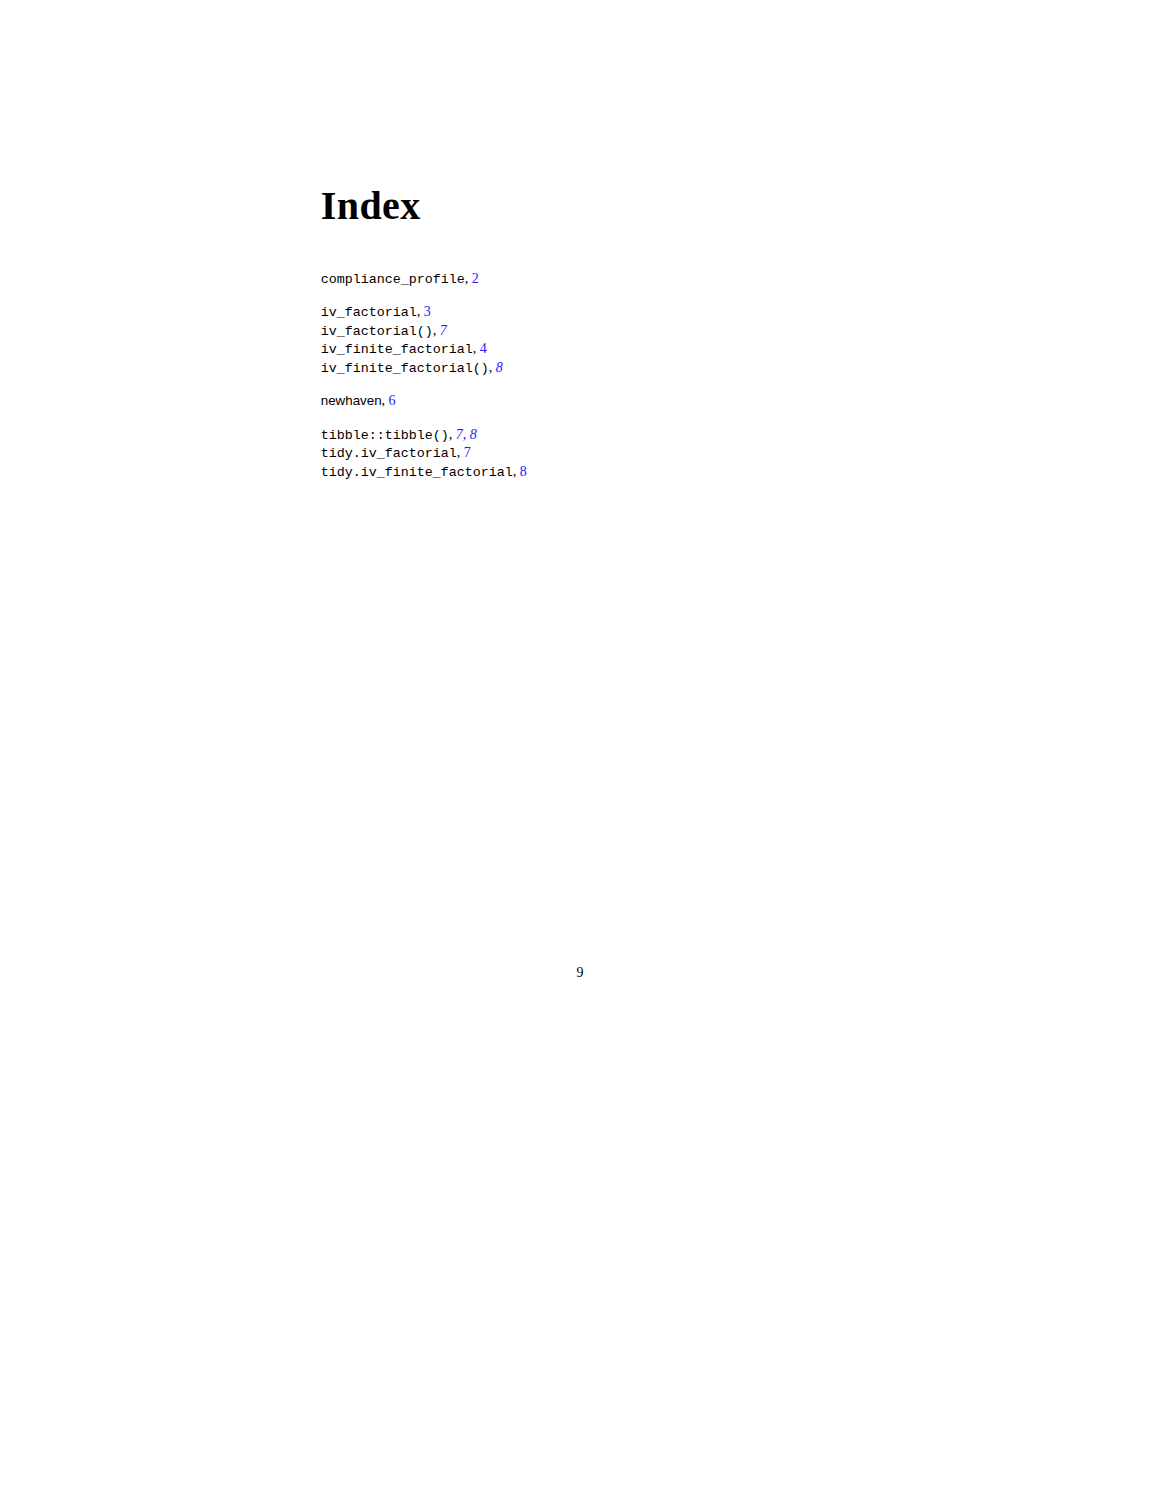Index
compliance_profile, 2
iv_factorial, 3
iv_factorial(), 7
iv_finite_factorial, 4
iv_finite_factorial(), 8
newhaven, 6
tibble::tibble(), 7, 8
tidy.iv_factorial, 7
tidy.iv_finite_factorial, 8
9